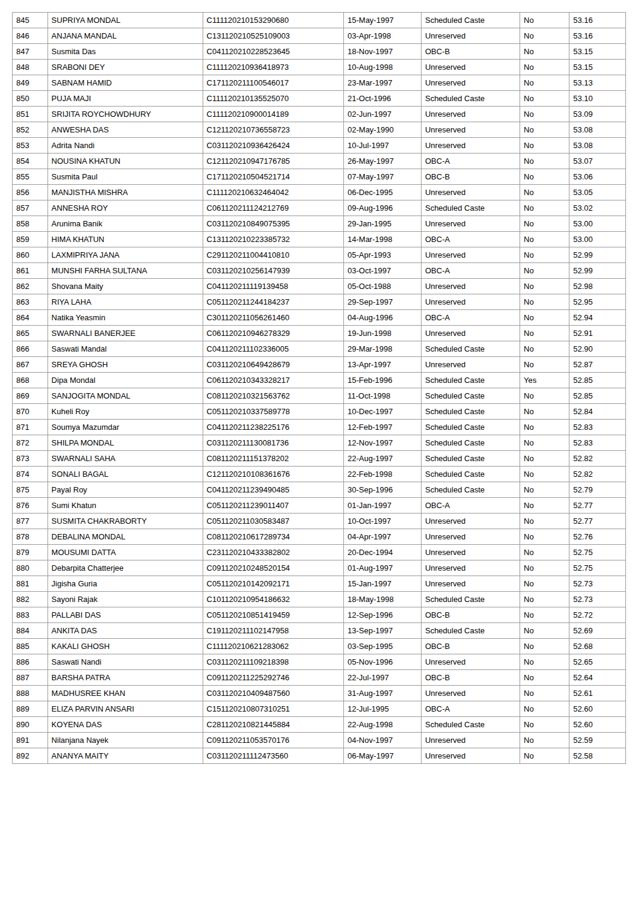| 845 | SUPRIYA MONDAL | C111120210153290680 | 15-May-1997 | Scheduled Caste | No | 53.16 |
| 846 | ANJANA MANDAL | C131120210525109003 | 03-Apr-1998 | Unreserved | No | 53.16 |
| 847 | Susmita Das | C041120210228523645 | 18-Nov-1997 | OBC-B | No | 53.15 |
| 848 | SRABONI DEY | C111120210936418973 | 10-Aug-1998 | Unreserved | No | 53.15 |
| 849 | SABNAM HAMID | C171120211100546017 | 23-Mar-1997 | Unreserved | No | 53.13 |
| 850 | PUJA MAJI | C111120210135525070 | 21-Oct-1996 | Scheduled Caste | No | 53.10 |
| 851 | SRIJITA ROYCHOWDHURY | C111120210900014189 | 02-Jun-1997 | Unreserved | No | 53.09 |
| 852 | ANWESHA DAS | C121120210736558723 | 02-May-1990 | Unreserved | No | 53.08 |
| 853 | Adrita Nandi | C031120210936426424 | 10-Jul-1997 | Unreserved | No | 53.08 |
| 854 | NOUSINA KHATUN | C121120210947176785 | 26-May-1997 | OBC-A | No | 53.07 |
| 855 | Susmita Paul | C171120210504521714 | 07-May-1997 | OBC-B | No | 53.06 |
| 856 | MANJISTHA MISHRA | C111120210632464042 | 06-Dec-1995 | Unreserved | No | 53.05 |
| 857 | ANNESHA ROY | C061120211124212769 | 09-Aug-1996 | Scheduled Caste | No | 53.02 |
| 858 | Arunima Banik | C031120210849075395 | 29-Jan-1995 | Unreserved | No | 53.00 |
| 859 | HIMA KHATUN | C131120210223385732 | 14-Mar-1998 | OBC-A | No | 53.00 |
| 860 | LAXMIPRIYA JANA | C291120211004410810 | 05-Apr-1993 | Unreserved | No | 52.99 |
| 861 | MUNSHI FARHA SULTANA | C031120210256147939 | 03-Oct-1997 | OBC-A | No | 52.99 |
| 862 | Shovana Maity | C041120211119139458 | 05-Oct-1988 | Unreserved | No | 52.98 |
| 863 | RIYA LAHA | C051120211244184237 | 29-Sep-1997 | Unreserved | No | 52.95 |
| 864 | Natika Yeasmin | C301120211056261460 | 04-Aug-1996 | OBC-A | No | 52.94 |
| 865 | SWARNALI BANERJEE | C061120210946278329 | 19-Jun-1998 | Unreserved | No | 52.91 |
| 866 | Saswati Mandal | C041120211102336005 | 29-Mar-1998 | Scheduled Caste | No | 52.90 |
| 867 | SREYA GHOSH | C031120210649428679 | 13-Apr-1997 | Unreserved | No | 52.87 |
| 868 | Dipa Mondal | C061120210343328217 | 15-Feb-1996 | Scheduled Caste | Yes | 52.85 |
| 869 | SANJOGITA MONDAL | C081120210321563762 | 11-Oct-1998 | Scheduled Caste | No | 52.85 |
| 870 | Kuheli Roy | C051120210337589778 | 10-Dec-1997 | Scheduled Caste | No | 52.84 |
| 871 | Soumya Mazumdar | C041120211238225176 | 12-Feb-1997 | Scheduled Caste | No | 52.83 |
| 872 | SHILPA MONDAL | C031120211130081736 | 12-Nov-1997 | Scheduled Caste | No | 52.83 |
| 873 | SWARNALI SAHA | C081120211151378202 | 22-Aug-1997 | Scheduled Caste | No | 52.82 |
| 874 | SONALI BAGAL | C121120210108361676 | 22-Feb-1998 | Scheduled Caste | No | 52.82 |
| 875 | Payal Roy | C041120211239490485 | 30-Sep-1996 | Scheduled Caste | No | 52.79 |
| 876 | Sumi Khatun | C051120211239011407 | 01-Jan-1997 | OBC-A | No | 52.77 |
| 877 | SUSMITA CHAKRABORTY | C051120211030583487 | 10-Oct-1997 | Unreserved | No | 52.77 |
| 878 | DEBALINA MONDAL | C081120210617289734 | 04-Apr-1997 | Unreserved | No | 52.76 |
| 879 | MOUSUMI DATTA | C231120210433382802 | 20-Dec-1994 | Unreserved | No | 52.75 |
| 880 | Debarpita Chatterjee | C091120210248520154 | 01-Aug-1997 | Unreserved | No | 52.75 |
| 881 | Jigisha Guria | C051120210142092171 | 15-Jan-1997 | Unreserved | No | 52.73 |
| 882 | Sayoni Rajak | C101120210954186632 | 18-May-1998 | Scheduled Caste | No | 52.73 |
| 883 | PALLABI DAS | C051120210851419459 | 12-Sep-1996 | OBC-B | No | 52.72 |
| 884 | ANKITA DAS | C191120211102147958 | 13-Sep-1997 | Scheduled Caste | No | 52.69 |
| 885 | KAKALI GHOSH | C111120210621283062 | 03-Sep-1995 | OBC-B | No | 52.68 |
| 886 | Saswati Nandi | C031120211109218398 | 05-Nov-1996 | Unreserved | No | 52.65 |
| 887 | BARSHA PATRA | C091120211225292746 | 22-Jul-1997 | OBC-B | No | 52.64 |
| 888 | MADHUSREE KHAN | C031120210409487560 | 31-Aug-1997 | Unreserved | No | 52.61 |
| 889 | ELIZA PARVIN ANSARI | C151120210807310251 | 12-Jul-1995 | OBC-A | No | 52.60 |
| 890 | KOYENA DAS | C281120210821445884 | 22-Aug-1998 | Scheduled Caste | No | 52.60 |
| 891 | Nilanjana Nayek | C091120211053570176 | 04-Nov-1997 | Unreserved | No | 52.59 |
| 892 | ANANYA MAITY | C031120211112473560 | 06-May-1997 | Unreserved | No | 52.58 |